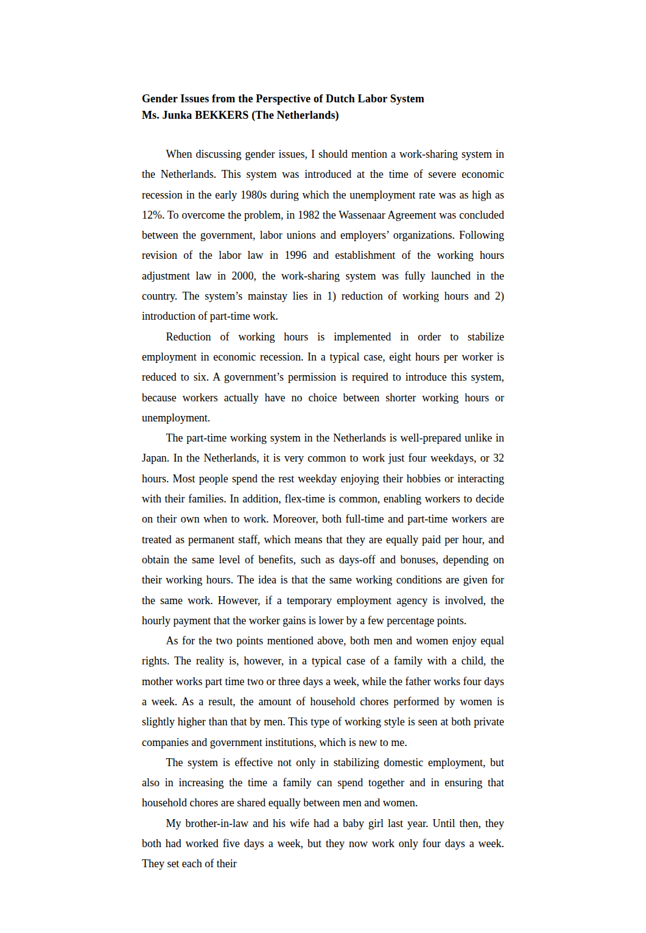Gender Issues from the Perspective of Dutch Labor System Ms. Junka BEKKERS (The Netherlands)
When discussing gender issues, I should mention a work-sharing system in the Netherlands. This system was introduced at the time of severe economic recession in the early 1980s during which the unemployment rate was as high as 12%. To overcome the problem, in 1982 the Wassenaar Agreement was concluded between the government, labor unions and employers’ organizations. Following revision of the labor law in 1996 and establishment of the working hours adjustment law in 2000, the work-sharing system was fully launched in the country. The system’s mainstay lies in 1) reduction of working hours and 2) introduction of part-time work.
Reduction of working hours is implemented in order to stabilize employment in economic recession. In a typical case, eight hours per worker is reduced to six. A government’s permission is required to introduce this system, because workers actually have no choice between shorter working hours or unemployment.
The part-time working system in the Netherlands is well-prepared unlike in Japan. In the Netherlands, it is very common to work just four weekdays, or 32 hours. Most people spend the rest weekday enjoying their hobbies or interacting with their families. In addition, flex-time is common, enabling workers to decide on their own when to work. Moreover, both full-time and part-time workers are treated as permanent staff, which means that they are equally paid per hour, and obtain the same level of benefits, such as days-off and bonuses, depending on their working hours. The idea is that the same working conditions are given for the same work. However, if a temporary employment agency is involved, the hourly payment that the worker gains is lower by a few percentage points.
As for the two points mentioned above, both men and women enjoy equal rights. The reality is, however, in a typical case of a family with a child, the mother works part time two or three days a week, while the father works four days a week. As a result, the amount of household chores performed by women is slightly higher than that by men. This type of working style is seen at both private companies and government institutions, which is new to me.
The system is effective not only in stabilizing domestic employment, but also in increasing the time a family can spend together and in ensuring that household chores are shared equally between men and women.
My brother-in-law and his wife had a baby girl last year. Until then, they both had worked five days a week, but they now work only four days a week. They set each of their